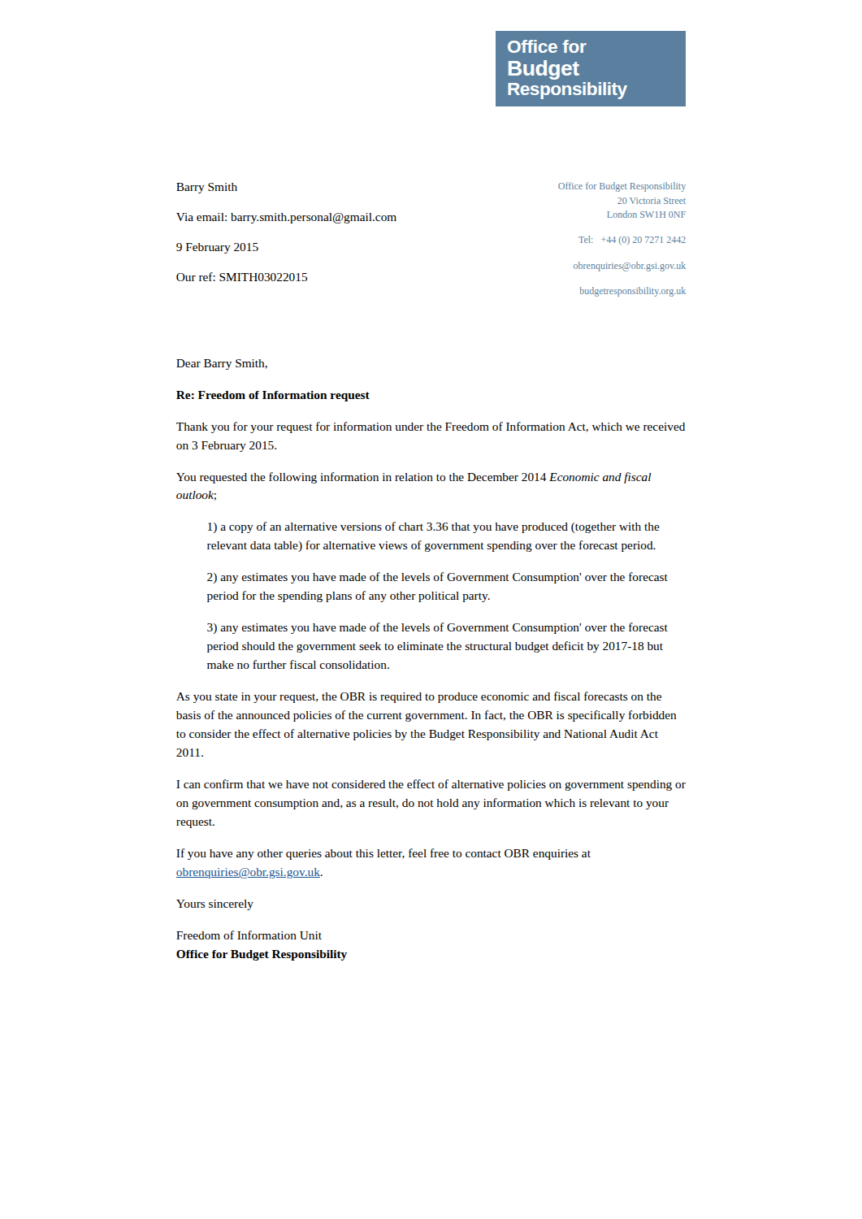Office for
Budget
Responsibility
Barry Smith
Via email: barry.smith.personal@gmail.com
9 February 2015
Our ref: SMITH03022015
Office for Budget Responsibility
20 Victoria Street
London SW1H 0NF
Tel: +44 (0) 20 7271 2442
obrenquiries@obr.gsi.gov.uk
budgetresponsibility.org.uk
Dear Barry Smith,
Re: Freedom of Information request
Thank you for your request for information under the Freedom of Information Act, which we received on 3 February 2015.
You requested the following information in relation to the December 2014 Economic and fiscal outlook;
1) a copy of an alternative versions of chart 3.36 that you have produced (together with the relevant data table) for alternative views of government spending over the forecast period.
2) any estimates you have made of the levels of Government Consumption' over the forecast period for the spending plans of any other political party.
3) any estimates you have made of the levels of Government Consumption' over the forecast period should the government seek to eliminate the structural budget deficit by 2017-18 but make no further fiscal consolidation.
As you state in your request, the OBR is required to produce economic and fiscal forecasts on the basis of the announced policies of the current government. In fact, the OBR is specifically forbidden to consider the effect of alternative policies by the Budget Responsibility and National Audit Act 2011.
I can confirm that we have not considered the effect of alternative policies on government spending or on government consumption and, as a result, do not hold any information which is relevant to your request.
If you have any other queries about this letter, feel free to contact OBR enquiries at obrenquiries@obr.gsi.gov.uk.
Yours sincerely
Freedom of Information Unit
Office for Budget Responsibility